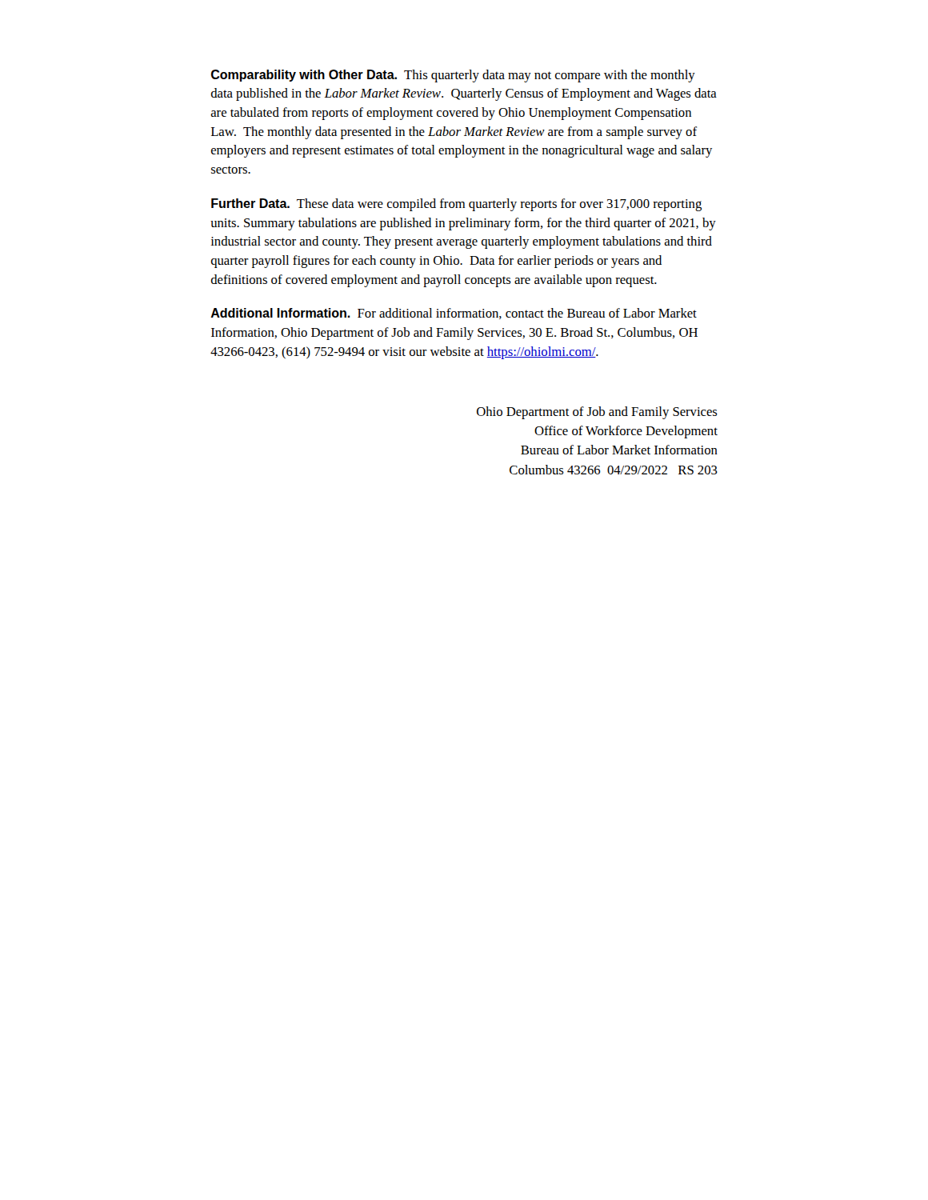Comparability with Other Data. This quarterly data may not compare with the monthly data published in the Labor Market Review. Quarterly Census of Employment and Wages data are tabulated from reports of employment covered by Ohio Unemployment Compensation Law. The monthly data presented in the Labor Market Review are from a sample survey of employers and represent estimates of total employment in the nonagricultural wage and salary sectors.
Further Data. These data were compiled from quarterly reports for over 317,000 reporting units. Summary tabulations are published in preliminary form, for the third quarter of 2021, by industrial sector and county. They present average quarterly employment tabulations and third quarter payroll figures for each county in Ohio. Data for earlier periods or years and definitions of covered employment and payroll concepts are available upon request.
Additional Information. For additional information, contact the Bureau of Labor Market Information, Ohio Department of Job and Family Services, 30 E. Broad St., Columbus, OH 43266-0423, (614) 752-9494 or visit our website at https://ohiolmi.com/.
Ohio Department of Job and Family Services
Office of Workforce Development
Bureau of Labor Market Information
Columbus 43266 04/29/2022 RS 203